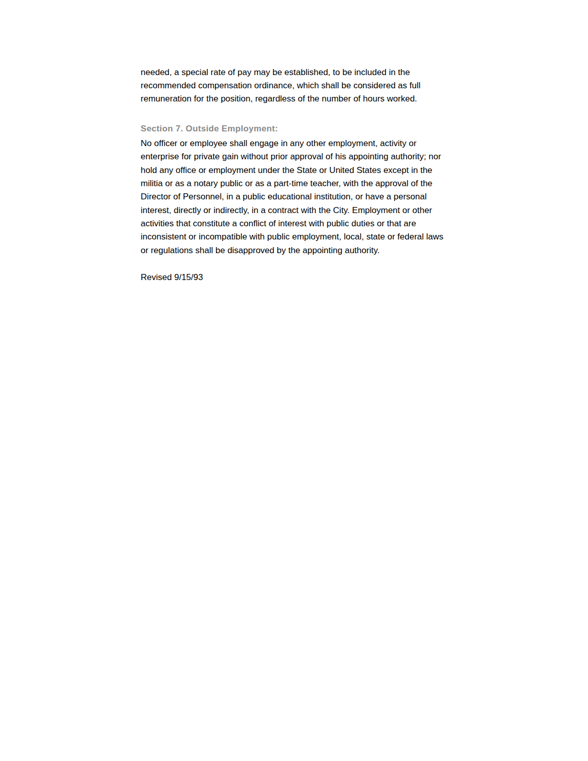needed, a special rate of pay may be established, to be included in the recommended compensation ordinance, which shall be considered as full remuneration for the position, regardless of the number of hours worked.
Section 7. Outside Employment:
No officer or employee shall engage in any other employment, activity or enterprise for private gain without prior approval of his appointing authority; nor hold any office or employment under the State or United States except in the militia or as a notary public or as a part-time teacher, with the approval of the Director of Personnel, in a public educational institution, or have a personal interest, directly or indirectly, in a contract with the City. Employment or other activities that constitute a conflict of interest with public duties or that are inconsistent or incompatible with public employment, local, state or federal laws or regulations shall be disapproved by the appointing authority.
Revised 9/15/93